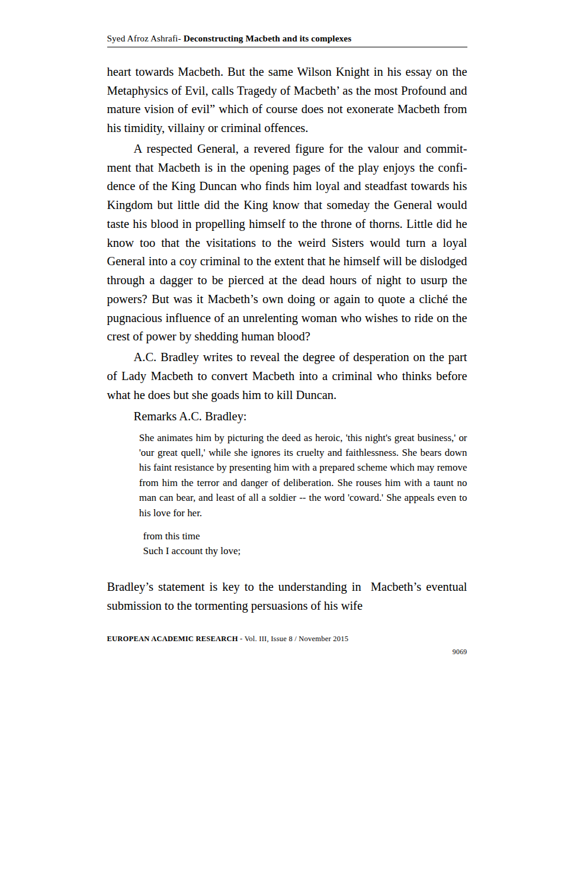Syed Afroz Ashrafi- Deconstructing Macbeth and its complexes
heart towards Macbeth. But the same Wilson Knight in his essay on the Metaphysics of Evil, calls Tragedy of Macbeth’ as the most Profound and mature vision of evil” which of course does not exonerate Macbeth from his timidity, villainy or criminal offences.
A respected General, a revered figure for the valour and commitment that Macbeth is in the opening pages of the play enjoys the confidence of the King Duncan who finds him loyal and steadfast towards his Kingdom but little did the King know that someday the General would taste his blood in propelling himself to the throne of thorns. Little did he know too that the visitations to the weird Sisters would turn a loyal General into a coy criminal to the extent that he himself will be dislodged through a dagger to be pierced at the dead hours of night to usurp the powers? But was it Macbeth’s own doing or again to quote a cliché the pugnacious influence of an unrelenting woman who wishes to ride on the crest of power by shedding human blood?
A.C. Bradley writes to reveal the degree of desperation on the part of Lady Macbeth to convert Macbeth into a criminal who thinks before what he does but she goads him to kill Duncan.
Remarks A.C. Bradley:
She animates him by picturing the deed as heroic, 'this night's great business,' or 'our great quell,' while she ignores its cruelty and faithlessness. She bears down his faint resistance by presenting him with a prepared scheme which may remove from him the terror and danger of deliberation. She rouses him with a taunt no man can bear, and least of all a soldier -- the word 'coward.' She appeals even to his love for her.
from this time
Such I account thy love;
Bradley’s statement is key to the understanding in Macbeth’s eventual submission to the tormenting persuasions of his wife
European Academic Research - Vol. III, Issue 8 / November 2015
9069